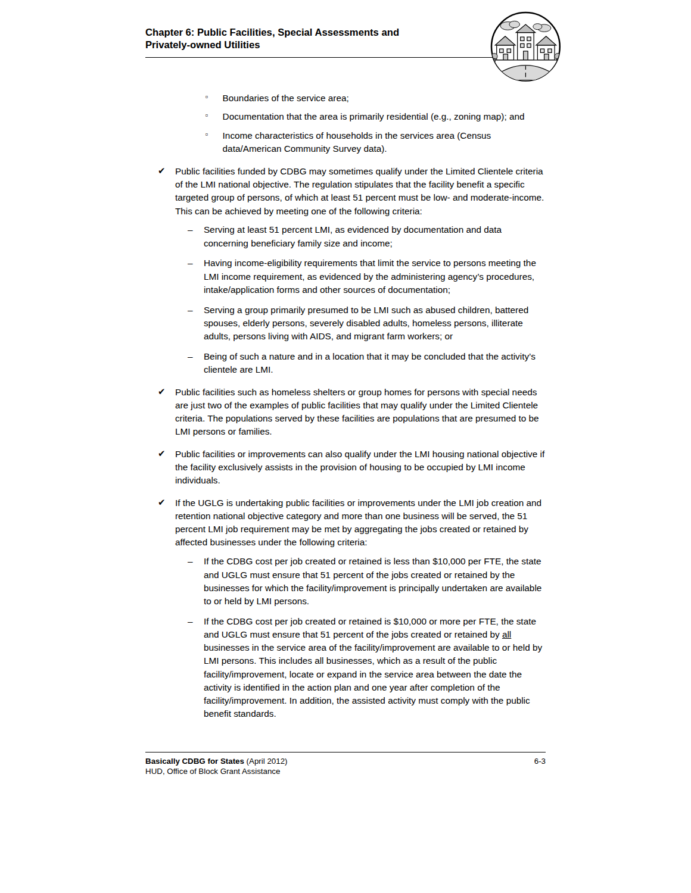Chapter 6: Public Facilities, Special Assessments and
Privately-owned Utilities
Boundaries of the service area;
Documentation that the area is primarily residential (e.g., zoning map); and
Income characteristics of households in the services area (Census data/American Community Survey data).
Public facilities funded by CDBG may sometimes qualify under the Limited Clientele criteria of the LMI national objective. The regulation stipulates that the facility benefit a specific targeted group of persons, of which at least 51 percent must be low- and moderate-income. This can be achieved by meeting one of the following criteria:
Serving at least 51 percent LMI, as evidenced by documentation and data concerning beneficiary family size and income;
Having income-eligibility requirements that limit the service to persons meeting the LMI income requirement, as evidenced by the administering agency’s procedures, intake/application forms and other sources of documentation;
Serving a group primarily presumed to be LMI such as abused children, battered spouses, elderly persons, severely disabled adults, homeless persons, illiterate adults, persons living with AIDS, and migrant farm workers; or
Being of such a nature and in a location that it may be concluded that the activity’s clientele are LMI.
Public facilities such as homeless shelters or group homes for persons with special needs are just two of the examples of public facilities that may qualify under the Limited Clientele criteria. The populations served by these facilities are populations that are presumed to be LMI persons or families.
Public facilities or improvements can also qualify under the LMI housing national objective if the facility exclusively assists in the provision of housing to be occupied by LMI income individuals.
If the UGLG is undertaking public facilities or improvements under the LMI job creation and retention national objective category and more than one business will be served, the 51 percent LMI job requirement may be met by aggregating the jobs created or retained by affected businesses under the following criteria:
If the CDBG cost per job created or retained is less than $10,000 per FTE, the state and UGLG must ensure that 51 percent of the jobs created or retained by the businesses for which the facility/improvement is principally undertaken are available to or held by LMI persons.
If the CDBG cost per job created or retained is $10,000 or more per FTE, the state and UGLG must ensure that 51 percent of the jobs created or retained by all businesses in the service area of the facility/improvement are available to or held by LMI persons. This includes all businesses, which as a result of the public facility/improvement, locate or expand in the service area between the date the activity is identified in the action plan and one year after completion of the facility/improvement. In addition, the assisted activity must comply with the public benefit standards.
Basically CDBG for States (April 2012)
HUD, Office of Block Grant Assistance
6-3